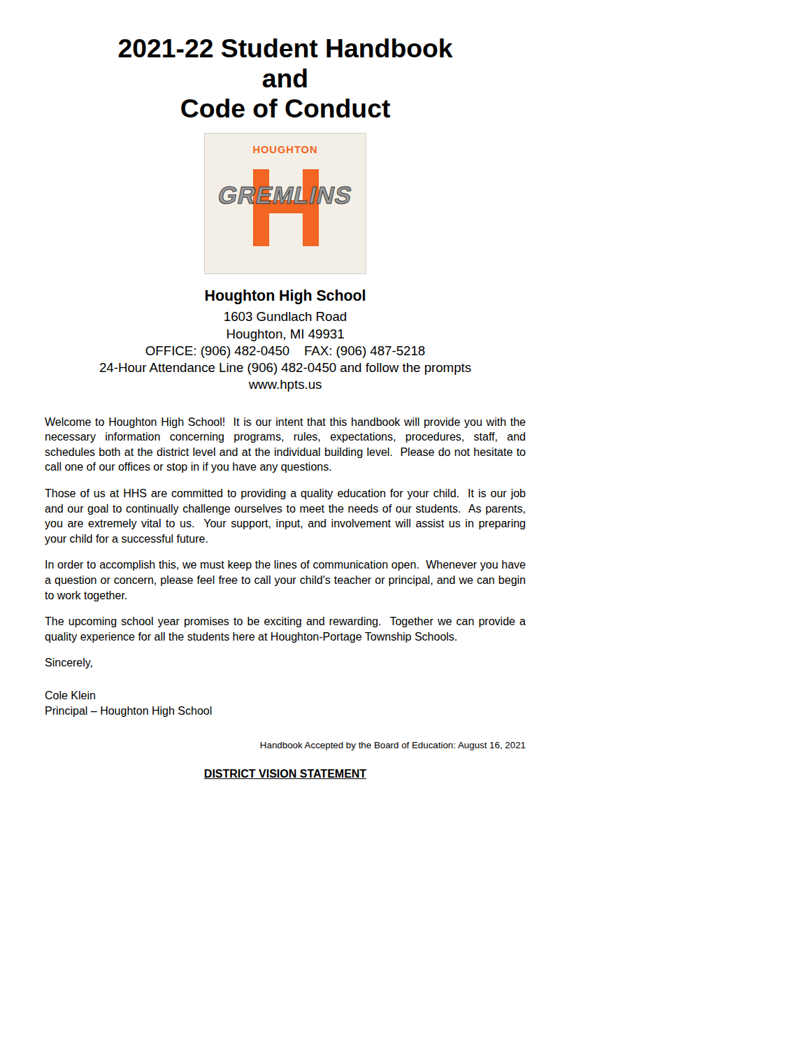2021-22 Student Handbook
and
Code of Conduct
H HOUGHTON GREMLINS
Houghton High School
1603 Gundlach Road
Houghton, MI 49931
OFFICE: (906) 482-0450 FAX: (906) 487-5218
24-Hour Attendance Line (906) 482-0450 and follow the prompts
www.hpts.us
Welcome to Houghton High School! It is our intent that this handbook will provide you with the necessary information concerning programs, rules, expectations, procedures, staff, and schedules both at the district level and at the individual building level. Please do not hesitate to call one of our offices or stop in if you have any questions.
Those of us at HHS are committed to providing a quality education for your child. It is our job and our goal to continually challenge ourselves to meet the needs of our students. As parents, you are extremely vital to us. Your support, input, and involvement will assist us in preparing your child for a successful future.
In order to accomplish this, we must keep the lines of communication open. Whenever you have a question or concern, please feel free to call your child's teacher or principal, and we can begin to work together.
The upcoming school year promises to be exciting and rewarding. Together we can provide a quality experience for all the students here at Houghton-Portage Township Schools.
Sincerely,
Cole Klein
Principal – Houghton High School
Handbook Accepted by the Board of Education: August 16, 2021
DISTRICT VISION STATEMENT